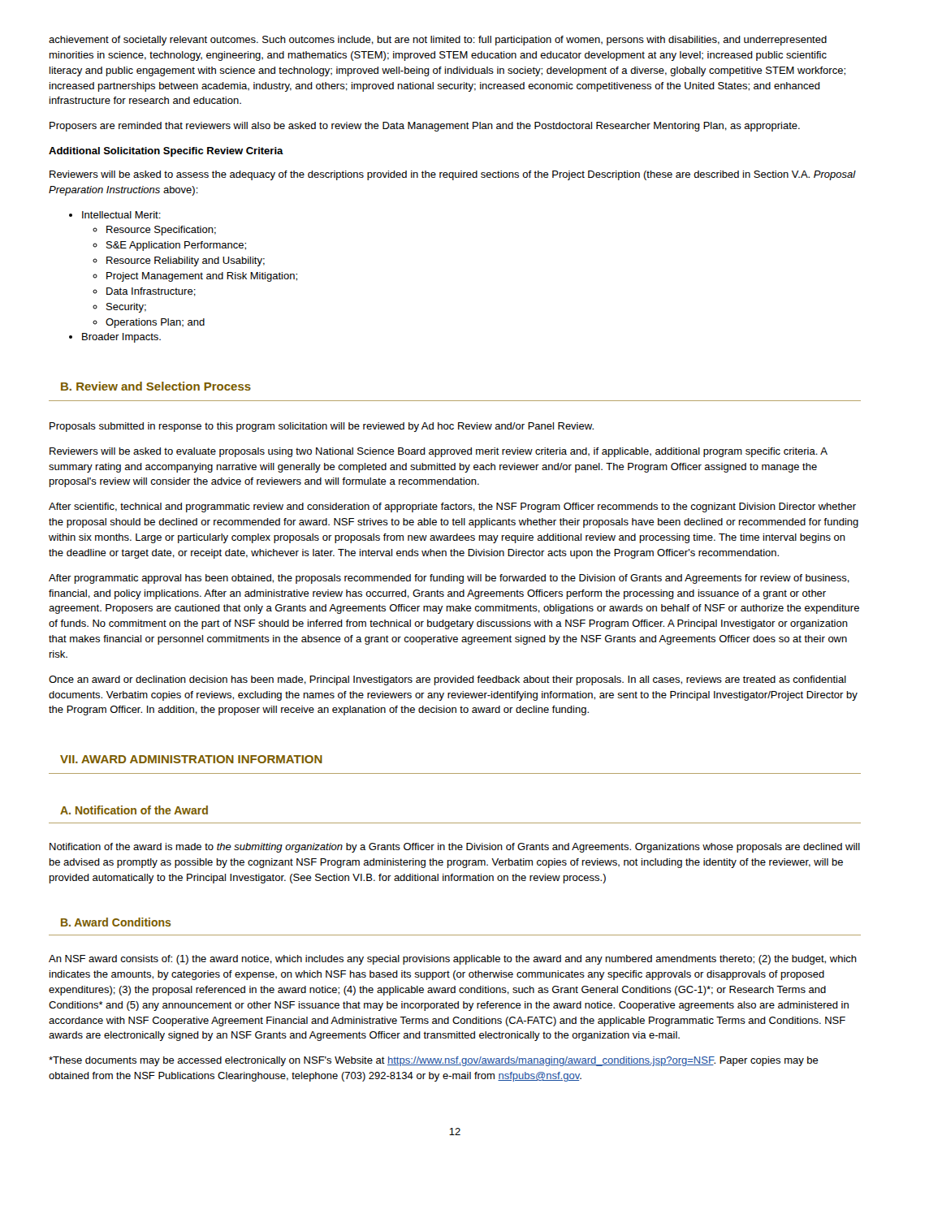achievement of societally relevant outcomes. Such outcomes include, but are not limited to: full participation of women, persons with disabilities, and underrepresented minorities in science, technology, engineering, and mathematics (STEM); improved STEM education and educator development at any level; increased public scientific literacy and public engagement with science and technology; improved well-being of individuals in society; development of a diverse, globally competitive STEM workforce; increased partnerships between academia, industry, and others; improved national security; increased economic competitiveness of the United States; and enhanced infrastructure for research and education.
Proposers are reminded that reviewers will also be asked to review the Data Management Plan and the Postdoctoral Researcher Mentoring Plan, as appropriate.
Additional Solicitation Specific Review Criteria
Reviewers will be asked to assess the adequacy of the descriptions provided in the required sections of the Project Description (these are described in Section V.A. Proposal Preparation Instructions above):
Intellectual Merit:
Resource Specification;
S&E Application Performance;
Resource Reliability and Usability;
Project Management and Risk Mitigation;
Data Infrastructure;
Security;
Operations Plan; and
Broader Impacts.
B. Review and Selection Process
Proposals submitted in response to this program solicitation will be reviewed by Ad hoc Review and/or Panel Review.
Reviewers will be asked to evaluate proposals using two National Science Board approved merit review criteria and, if applicable, additional program specific criteria. A summary rating and accompanying narrative will generally be completed and submitted by each reviewer and/or panel. The Program Officer assigned to manage the proposal's review will consider the advice of reviewers and will formulate a recommendation.
After scientific, technical and programmatic review and consideration of appropriate factors, the NSF Program Officer recommends to the cognizant Division Director whether the proposal should be declined or recommended for award. NSF strives to be able to tell applicants whether their proposals have been declined or recommended for funding within six months. Large or particularly complex proposals or proposals from new awardees may require additional review and processing time. The time interval begins on the deadline or target date, or receipt date, whichever is later. The interval ends when the Division Director acts upon the Program Officer's recommendation.
After programmatic approval has been obtained, the proposals recommended for funding will be forwarded to the Division of Grants and Agreements for review of business, financial, and policy implications. After an administrative review has occurred, Grants and Agreements Officers perform the processing and issuance of a grant or other agreement. Proposers are cautioned that only a Grants and Agreements Officer may make commitments, obligations or awards on behalf of NSF or authorize the expenditure of funds. No commitment on the part of NSF should be inferred from technical or budgetary discussions with a NSF Program Officer. A Principal Investigator or organization that makes financial or personnel commitments in the absence of a grant or cooperative agreement signed by the NSF Grants and Agreements Officer does so at their own risk.
Once an award or declination decision has been made, Principal Investigators are provided feedback about their proposals. In all cases, reviews are treated as confidential documents. Verbatim copies of reviews, excluding the names of the reviewers or any reviewer-identifying information, are sent to the Principal Investigator/Project Director by the Program Officer. In addition, the proposer will receive an explanation of the decision to award or decline funding.
VII. AWARD ADMINISTRATION INFORMATION
A. Notification of the Award
Notification of the award is made to the submitting organization by a Grants Officer in the Division of Grants and Agreements. Organizations whose proposals are declined will be advised as promptly as possible by the cognizant NSF Program administering the program. Verbatim copies of reviews, not including the identity of the reviewer, will be provided automatically to the Principal Investigator. (See Section VI.B. for additional information on the review process.)
B. Award Conditions
An NSF award consists of: (1) the award notice, which includes any special provisions applicable to the award and any numbered amendments thereto; (2) the budget, which indicates the amounts, by categories of expense, on which NSF has based its support (or otherwise communicates any specific approvals or disapprovals of proposed expenditures); (3) the proposal referenced in the award notice; (4) the applicable award conditions, such as Grant General Conditions (GC-1)*; or Research Terms and Conditions* and (5) any announcement or other NSF issuance that may be incorporated by reference in the award notice. Cooperative agreements also are administered in accordance with NSF Cooperative Agreement Financial and Administrative Terms and Conditions (CA-FATC) and the applicable Programmatic Terms and Conditions. NSF awards are electronically signed by an NSF Grants and Agreements Officer and transmitted electronically to the organization via e-mail.
*These documents may be accessed electronically on NSF's Website at https://www.nsf.gov/awards/managing/award_conditions.jsp?org=NSF. Paper copies may be obtained from the NSF Publications Clearinghouse, telephone (703) 292-8134 or by e-mail from nsfpubs@nsf.gov.
12